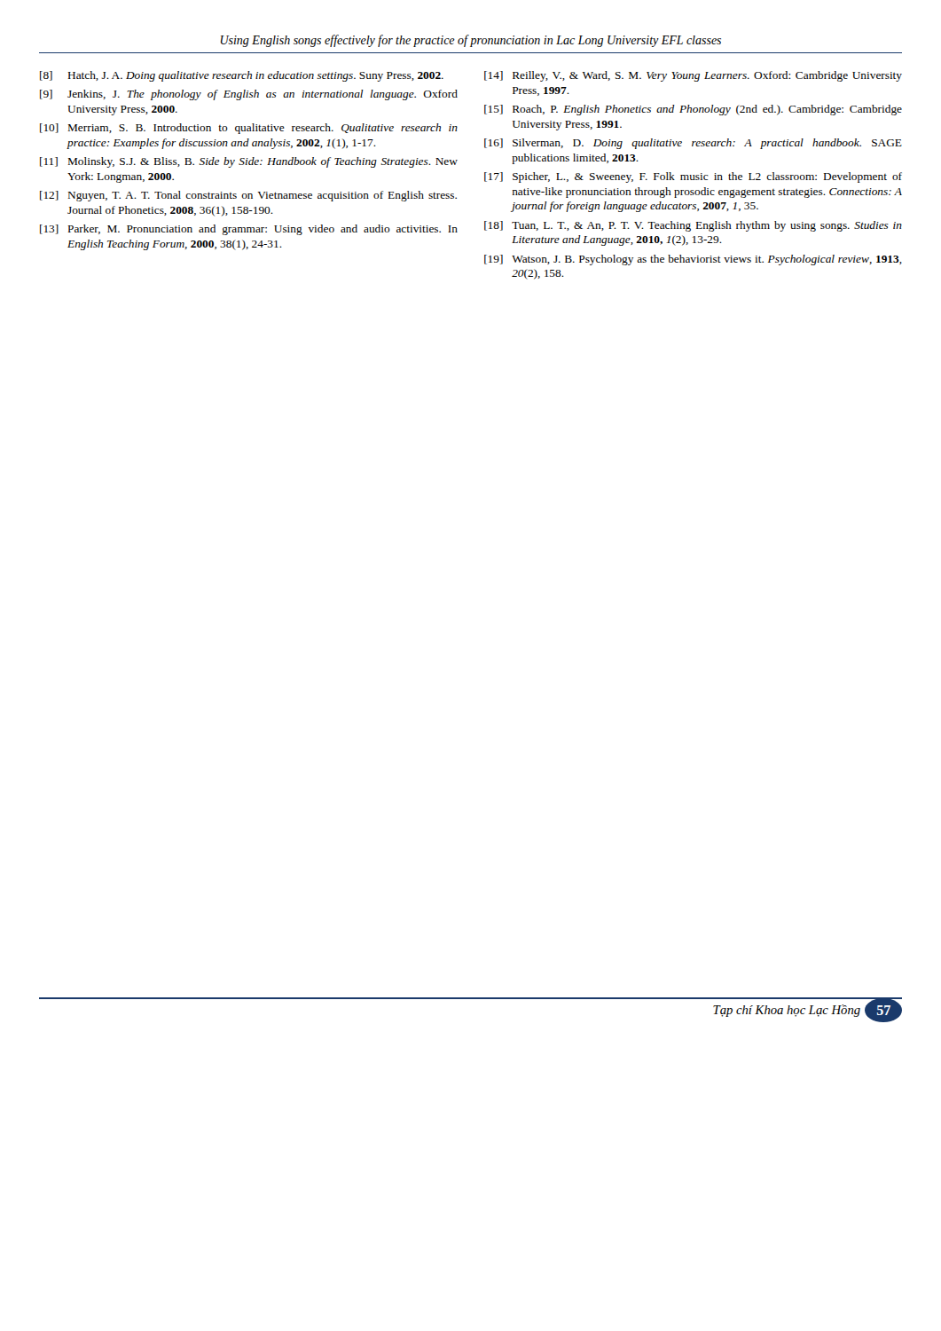Using English songs effectively for the practice of pronunciation in Lac Long University EFL classes
[8] Hatch, J. A. Doing qualitative research in education settings. Suny Press, 2002.
[9] Jenkins, J. The phonology of English as an international language. Oxford University Press, 2000.
[10] Merriam, S. B. Introduction to qualitative research. Qualitative research in practice: Examples for discussion and analysis, 2002, 1(1), 1-17.
[11] Molinsky, S.J. & Bliss, B. Side by Side: Handbook of Teaching Strategies. New York: Longman, 2000.
[12] Nguyen, T. A. T. Tonal constraints on Vietnamese acquisition of English stress. Journal of Phonetics, 2008, 36(1), 158-190.
[13] Parker, M. Pronunciation and grammar: Using video and audio activities. In English Teaching Forum, 2000, 38(1), 24-31.
[14] Reilley, V., & Ward, S. M. Very Young Learners. Oxford: Cambridge University Press, 1997.
[15] Roach, P. English Phonetics and Phonology (2nd ed.). Cambridge: Cambridge University Press, 1991.
[16] Silverman, D. Doing qualitative research: A practical handbook. SAGE publications limited, 2013.
[17] Spicher, L., & Sweeney, F. Folk music in the L2 classroom: Development of native-like pronunciation through prosodic engagement strategies. Connections: A journal for foreign language educators, 2007, 1, 35.
[18] Tuan, L. T., & An, P. T. V. Teaching English rhythm by using songs. Studies in Literature and Language, 2010, 1(2), 13-29.
[19] Watson, J. B. Psychology as the behaviorist views it. Psychological review, 1913, 20(2), 158.
Tạp chí Khoa học Lạc Hồng
57